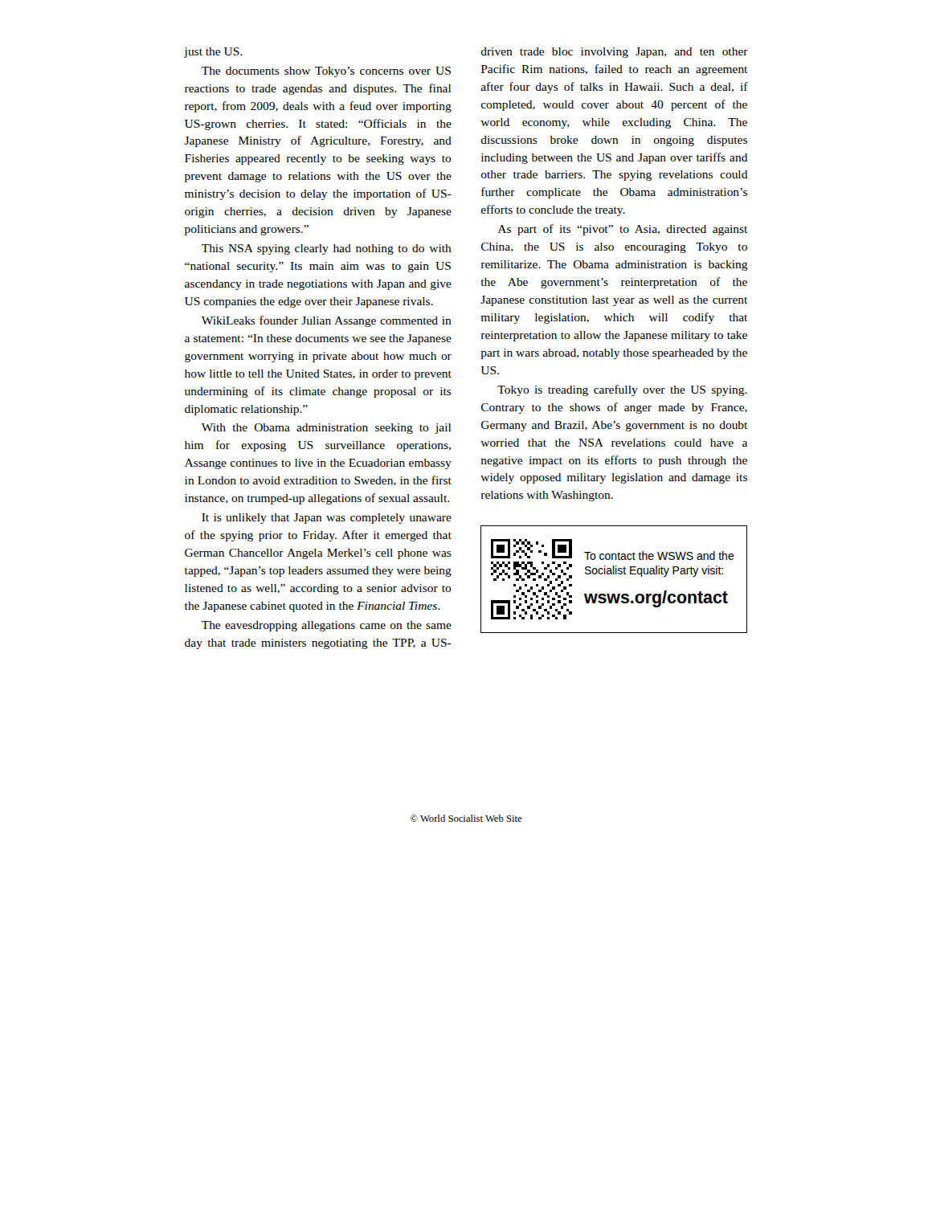just the US.
The documents show Tokyo’s concerns over US reactions to trade agendas and disputes. The final report, from 2009, deals with a feud over importing US-grown cherries. It stated: “Officials in the Japanese Ministry of Agriculture, Forestry, and Fisheries appeared recently to be seeking ways to prevent damage to relations with the US over the ministry’s decision to delay the importation of US-origin cherries, a decision driven by Japanese politicians and growers.”
This NSA spying clearly had nothing to do with “national security.” Its main aim was to gain US ascendancy in trade negotiations with Japan and give US companies the edge over their Japanese rivals.
WikiLeaks founder Julian Assange commented in a statement: “In these documents we see the Japanese government worrying in private about how much or how little to tell the United States, in order to prevent undermining of its climate change proposal or its diplomatic relationship.”
With the Obama administration seeking to jail him for exposing US surveillance operations, Assange continues to live in the Ecuadorian embassy in London to avoid extradition to Sweden, in the first instance, on trumped-up allegations of sexual assault.
It is unlikely that Japan was completely unaware of the spying prior to Friday. After it emerged that German Chancellor Angela Merkel’s cell phone was tapped, “Japan’s top leaders assumed they were being listened to as well,” according to a senior advisor to the Japanese cabinet quoted in the Financial Times.
The eavesdropping allegations came on the same day that trade ministers negotiating the TPP, a US-driven trade bloc involving Japan, and ten other Pacific Rim nations, failed to reach an agreement after four days of talks in Hawaii. Such a deal, if completed, would cover about 40 percent of the world economy, while excluding China. The discussions broke down in ongoing disputes including between the US and Japan over tariffs and other trade barriers. The spying revelations could further complicate the Obama administration’s efforts to conclude the treaty.
As part of its “pivot” to Asia, directed against China, the US is also encouraging Tokyo to remilitarize. The Obama administration is backing the Abe government’s reinterpretation of the Japanese constitution last year as well as the current military legislation, which will codify that reinterpretation to allow the Japanese military to take part in wars abroad, notably those spearheaded by the US.
Tokyo is treading carefully over the US spying. Contrary to the shows of anger made by France, Germany and Brazil, Abe’s government is no doubt worried that the NSA revelations could have a negative impact on its efforts to push through the widely opposed military legislation and damage its relations with Washington.
To contact the WSWS and the
Socialist Equality Party visit: wsws.org/contact
© World Socialist Web Site